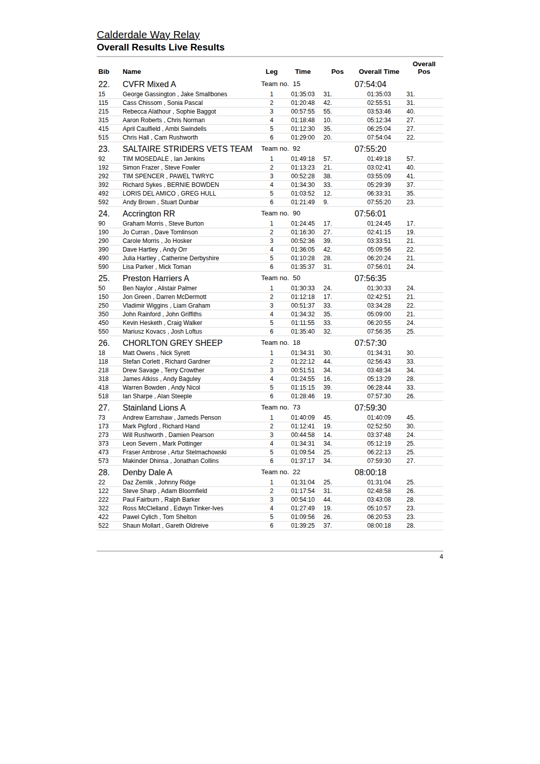Calderdale Way Relay
Overall Results Live Results
| Bib | Name | Leg | Time | Pos | Overall Time | Overall Pos |
| --- | --- | --- | --- | --- | --- | --- |
| 22. | CVFR Mixed A | Team no. 15 | 07:54:04 |
| 15 | George Gassington , Jake Smallbones | 1 | 01:35:03 | 31. | 01:35:03 | 31. |
| 115 | Cass Chissom , Sonia Pascal | 2 | 01:20:48 | 42. | 02:55:51 | 31. |
| 215 | Rebecca Alathour , Sophie Baggot | 3 | 00:57:55 | 55. | 03:53:46 | 40. |
| 315 | Aaron Roberts , Chris Norman | 4 | 01:18:48 | 10. | 05:12:34 | 27. |
| 415 | April Caulfield , Ambi Swindells | 5 | 01:12:30 | 35. | 06:25:04 | 27. |
| 515 | Chris Hall , Cam Rushworth | 6 | 01:29:00 | 20. | 07:54:04 | 22. |
| 23. | SALTAIRE STRIDERS VETS TEAM | Team no. 92 | 07:55:20 |
| 92 | TIM MOSEDALE , Ian Jenkins | 1 | 01:49:18 | 57. | 01:49:18 | 57. |
| 192 | Simon Frazer , Steve Fowler | 2 | 01:13:23 | 21. | 03:02:41 | 40. |
| 292 | TIM SPENCER , PAWEL TWRYC | 3 | 00:52:28 | 38. | 03:55:09 | 41. |
| 392 | Richard Sykes , BERNIE BOWDEN | 4 | 01:34:30 | 33. | 05:29:39 | 37. |
| 492 | LORIS DEL AMICO , GREG HULL | 5 | 01:03:52 | 12. | 06:33:31 | 35. |
| 592 | Andy Brown , Stuart Dunbar | 6 | 01:21:49 | 9. | 07:55:20 | 23. |
| 24. | Accrington RR | Team no. 90 | 07:56:01 |
| 90 | Graham Morris , Steve Burton | 1 | 01:24:45 | 17. | 01:24:45 | 17. |
| 190 | Jo Curran , Dave Tomlinson | 2 | 01:16:30 | 27. | 02:41:15 | 19. |
| 290 | Carole Morris , Jo Hosker | 3 | 00:52:36 | 39. | 03:33:51 | 21. |
| 390 | Dave Hartley , Andy Orr | 4 | 01:36:05 | 42. | 05:09:56 | 22. |
| 490 | Julia Hartley , Catherine Derbyshire | 5 | 01:10:28 | 28. | 06:20:24 | 21. |
| 590 | Lisa Parker , Mick Toman | 6 | 01:35:37 | 31. | 07:56:01 | 24. |
| 25. | Preston Harriers A | Team no. 50 | 07:56:35 |
| 50 | Ben Naylor , Alistair Palmer | 1 | 01:30:33 | 24. | 01:30:33 | 24. |
| 150 | Jon Green , Darren McDermott | 2 | 01:12:18 | 17. | 02:42:51 | 21. |
| 250 | Vladimir Wiggins , Liam Graham | 3 | 00:51:37 | 33. | 03:34:28 | 22. |
| 350 | John Rainford , John Griffiths | 4 | 01:34:32 | 35. | 05:09:00 | 21. |
| 450 | Kevin Hesketh , Craig Walker | 5 | 01:11:55 | 33. | 06:20:55 | 24. |
| 550 | Mariusz Kovacs , Josh Loftus | 6 | 01:35:40 | 32. | 07:56:35 | 25. |
| 26. | CHORLTON GREY SHEEP | Team no. 18 | 07:57:30 |
| 18 | Matt Owens , Nick Syrett | 1 | 01:34:31 | 30. | 01:34:31 | 30. |
| 118 | Stefan Corlett , Richard Gardner | 2 | 01:22:12 | 44. | 02:56:43 | 33. |
| 218 | Drew Savage , Terry Crowther | 3 | 00:51:51 | 34. | 03:48:34 | 34. |
| 318 | James Atkiss , Andy Baguley | 4 | 01:24:55 | 16. | 05:13:29 | 28. |
| 418 | Warren Bowden , Andy Nicol | 5 | 01:15:15 | 39. | 06:28:44 | 33. |
| 518 | Ian Sharpe , Alan Steeple | 6 | 01:28:46 | 19. | 07:57:30 | 26. |
| 27. | Stainland Lions A | Team no. 73 | 07:59:30 |
| 73 | Andrew Earnshaw , Jameds Penson | 1 | 01:40:09 | 45. | 01:40:09 | 45. |
| 173 | Mark Pigford , Richard Hand | 2 | 01:12:41 | 19. | 02:52:50 | 30. |
| 273 | Will Rushworth , Damien Pearson | 3 | 00:44:58 | 14. | 03:37:48 | 24. |
| 373 | Leon Severn , Mark Pottinger | 4 | 01:34:31 | 34. | 05:12:19 | 25. |
| 473 | Fraser Ambrose , Artur Stelmachowski | 5 | 01:09:54 | 25. | 06:22:13 | 25. |
| 573 | Makinder Dhinsa , Jonathan Collins | 6 | 01:37:17 | 34. | 07:59:30 | 27. |
| 28. | Denby Dale A | Team no. 22 | 08:00:18 |
| 22 | Daz Zemlik , Johnny Ridge | 1 | 01:31:04 | 25. | 01:31:04 | 25. |
| 122 | Steve Sharp , Adam Bloomfield | 2 | 01:17:54 | 31. | 02:48:58 | 26. |
| 222 | Paul Fairburn , Ralph Barker | 3 | 00:54:10 | 44. | 03:43:08 | 28. |
| 322 | Ross McClelland , Edwyn Tinker-Ives | 4 | 01:27:49 | 19. | 05:10:57 | 23. |
| 422 | Pawel Cylich , Tom Shelton | 5 | 01:09:56 | 26. | 06:20:53 | 23. |
| 522 | Shaun Mollart , Gareth Oldreive | 6 | 01:39:25 | 37. | 08:00:18 | 28. |
4